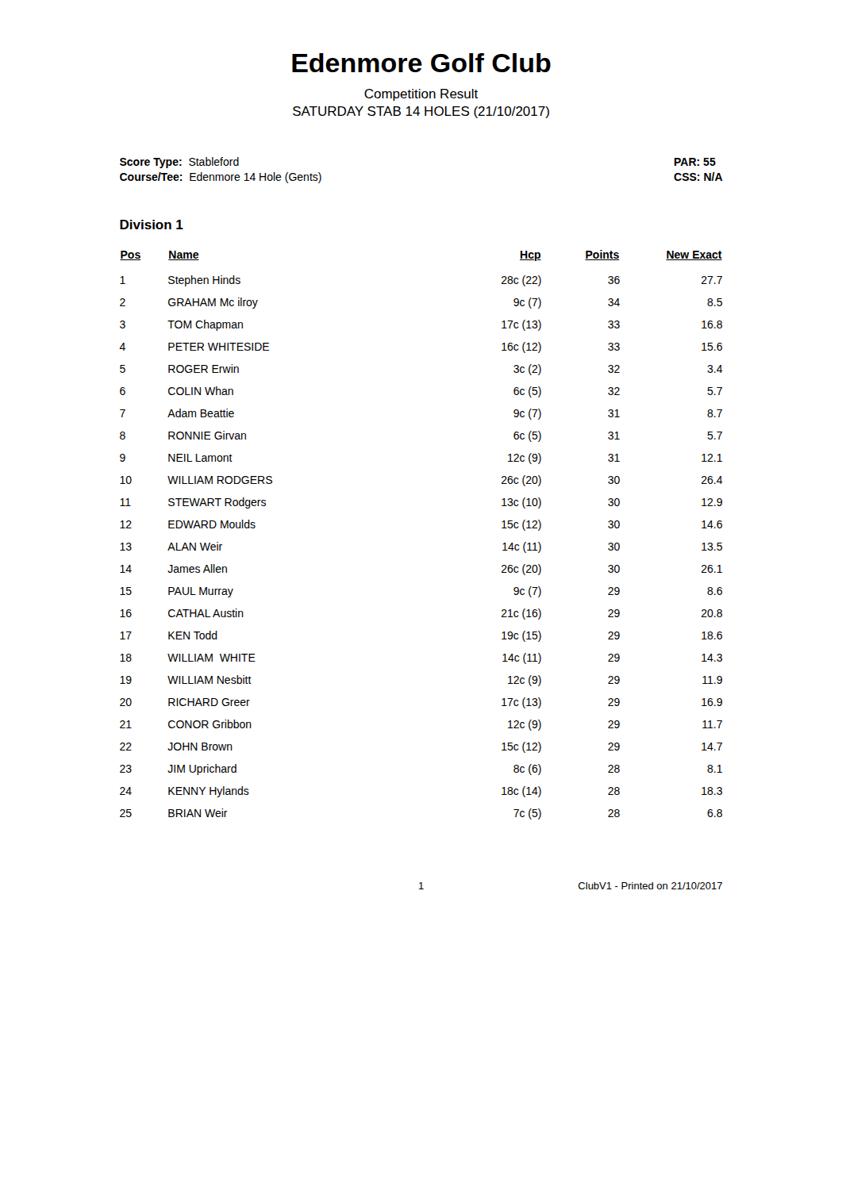Edenmore Golf Club
Competition Result
SATURDAY STAB 14 HOLES (21/10/2017)
Score Type: Stableford
Course/Tee: Edenmore 14 Hole (Gents)
PAR: 55
CSS: N/A
Division 1
| Pos | Name | Hcp | Points | New Exact |
| --- | --- | --- | --- | --- |
| 1 | Stephen Hinds | 28c (22) | 36 | 27.7 |
| 2 | GRAHAM Mc ilroy | 9c (7) | 34 | 8.5 |
| 3 | TOM Chapman | 17c (13) | 33 | 16.8 |
| 4 | PETER WHITESIDE | 16c (12) | 33 | 15.6 |
| 5 | ROGER Erwin | 3c (2) | 32 | 3.4 |
| 6 | COLIN Whan | 6c (5) | 32 | 5.7 |
| 7 | Adam Beattie | 9c (7) | 31 | 8.7 |
| 8 | RONNIE Girvan | 6c (5) | 31 | 5.7 |
| 9 | NEIL Lamont | 12c (9) | 31 | 12.1 |
| 10 | WILLIAM RODGERS | 26c (20) | 30 | 26.4 |
| 11 | STEWART Rodgers | 13c (10) | 30 | 12.9 |
| 12 | EDWARD Moulds | 15c (12) | 30 | 14.6 |
| 13 | ALAN Weir | 14c (11) | 30 | 13.5 |
| 14 | James Allen | 26c (20) | 30 | 26.1 |
| 15 | PAUL Murray | 9c (7) | 29 | 8.6 |
| 16 | CATHAL Austin | 21c (16) | 29 | 20.8 |
| 17 | KEN Todd | 19c (15) | 29 | 18.6 |
| 18 | WILLIAM WHITE | 14c (11) | 29 | 14.3 |
| 19 | WILLIAM Nesbitt | 12c (9) | 29 | 11.9 |
| 20 | RICHARD Greer | 17c (13) | 29 | 16.9 |
| 21 | CONOR Gribbon | 12c (9) | 29 | 11.7 |
| 22 | JOHN Brown | 15c (12) | 29 | 14.7 |
| 23 | JIM Uprichard | 8c (6) | 28 | 8.1 |
| 24 | KENNY Hylands | 18c (14) | 28 | 18.3 |
| 25 | BRIAN Weir | 7c (5) | 28 | 6.8 |
1 ClubV1 - Printed on 21/10/2017